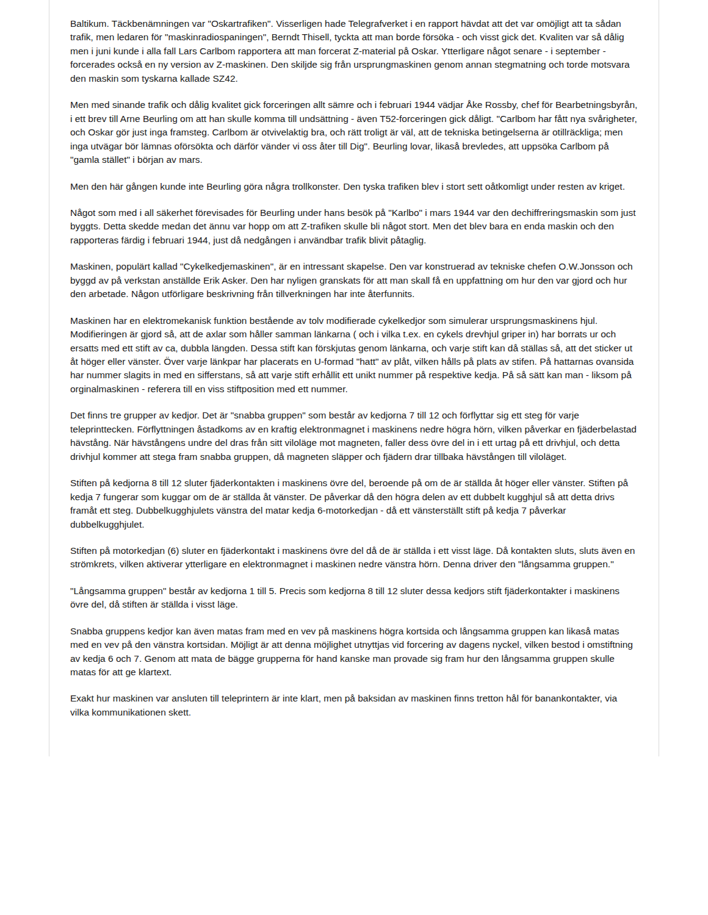Baltikum. Täckbenämningen var "Oskartrafiken". Visserligen hade Telegrafverket i en rapport hävdat att det var omöjligt att ta sådan trafik, men ledaren för "maskinradiospaningen", Berndt Thisell, tyckta att man borde försöka - och visst gick det. Kvaliten var så dålig men i juni kunde i alla fall Lars Carlbom rapportera att man forcerat Z-material på Oskar. Ytterligare något senare - i september - forcerades också en ny version av Z-maskinen. Den skiljde sig från ursprungmaskinen genom annan stegmatning och torde motsvara den maskin som tyskarna kallade SZ42.
Men med sinande trafik och dålig kvalitet gick forceringen allt sämre och i februari 1944 vädjar Åke Rossby, chef för Bearbetningsbyrån, i ett brev till Arne Beurling om att han skulle komma till undsättning - även T52-forceringen gick dåligt. "Carlbom har fått nya svårigheter, och Oskar gör just inga framsteg. Carlbom är otvivelaktig bra, och rätt troligt är väl, att de tekniska betingelserna är otillräckliga; men inga utvägar bör lämnas oförsökta och därför vänder vi oss åter till Dig". Beurling lovar, likaså brevledes, att uppsöka Carlbom på "gamla stället" i början av mars.
Men den här gången kunde inte Beurling göra några trollkonster. Den tyska trafiken blev i stort sett oåtkomligt under resten av kriget.
Något som med i all säkerhet förevisades för Beurling under hans besök på "Karlbo" i mars 1944 var den dechiffreringsmaskin som just byggts. Detta skedde medan det ännu var hopp om att Z-trafiken skulle bli något stort. Men det blev bara en enda maskin och den rapporteras färdig i februari 1944, just då nedgången i användbar trafik blivit påtaglig.
Maskinen, populärt kallad "Cykelkedjemaskinen", är en intressant skapelse. Den var konstruerad av tekniske chefen O.W.Jonsson och byggd av på verkstan anställde Erik Asker. Den har nyligen granskats för att man skall få en uppfattning om hur den var gjord och hur den arbetade. Någon utförligare beskrivning från tillverkningen har inte återfunnits.
Maskinen har en elektromekanisk funktion bestående av tolv modifierade cykelkedjor som simulerar ursprungsmaskinens hjul. Modifieringen är gjord så, att de axlar som håller samman länkarna ( och i vilka t.ex. en cykels drevhjul griper in) har borrats ur och ersatts med ett stift av ca, dubbla längden. Dessa stift kan förskjutas genom länkarna, och varje stift kan då ställas så, att det sticker ut åt höger eller vänster. Över varje länkpar har placerats en U-formad "hatt" av plåt, vilken hålls på plats av stifen. På hattarnas ovansida har nummer slagits in med en sifferstans, så att varje stift erhållit ett unikt nummer på respektive kedja. På så sätt kan man - liksom på orginalmaskinen - referera till en viss stiftposition med ett nummer.
Det finns tre grupper av kedjor. Det är "snabba gruppen" som består av kedjorna 7 till 12 och förflyttar sig ett steg för varje teleprinttecken. Förflyttningen åstadkoms av en kraftig elektronmagnet i maskinens nedre högra hörn, vilken påverkar en fjäderbelastad hävstång. När hävstångens undre del dras från sitt viloläge mot magneten, faller dess övre del in i ett urtag på ett drivhjul, och detta drivhjul kommer att stega fram snabba gruppen, då magneten släpper och fjädern drar tillbaka hävstången till viloläget.
Stiften på kedjorna 8 till 12 sluter fjäderkontakten i maskinens övre del, beroende på om de är ställda åt höger eller vänster. Stiften på kedja 7 fungerar som kuggar om de är ställda åt vänster. De påverkar då den högra delen av ett dubbelt kugghjul så att detta drivs framåt ett steg. Dubbelkugghjulets vänstra del matar kedja 6-motorkedjan - då ett vänsterställt stift på kedja 7 påverkar dubbelkugghjulet.
Stiften på motorkedjan (6) sluter en fjäderkontakt i maskinens övre del då de är ställda i ett visst läge. Då kontakten sluts, sluts även en strömkrets, vilken aktiverar ytterligare en elektronmagnet i maskinen nedre vänstra hörn. Denna driver den "långsamma gruppen."
"Långsamma gruppen" består av kedjorna 1 till 5. Precis som kedjorna 8 till 12 sluter dessa kedjors stift fjäderkontakter i maskinens övre del, då stiften är ställda i visst läge.
Snabba gruppens kedjor kan även matas fram med en vev på maskinens högra kortsida och långsamma gruppen kan likaså matas med en vev på den vänstra kortsidan. Möjligt är att denna möjlighet utnyttjas vid forcering av dagens nyckel, vilken bestod i omstiftning av kedja 6 och 7. Genom att mata de bägge grupperna för hand kanske man provade sig fram hur den långsamma gruppen skulle matas för att ge klartext.
Exakt hur maskinen var ansluten till teleprintern är inte klart, men på baksidan av maskinen finns tretton hål för banankontakter, via vilka kommunikationen skett.